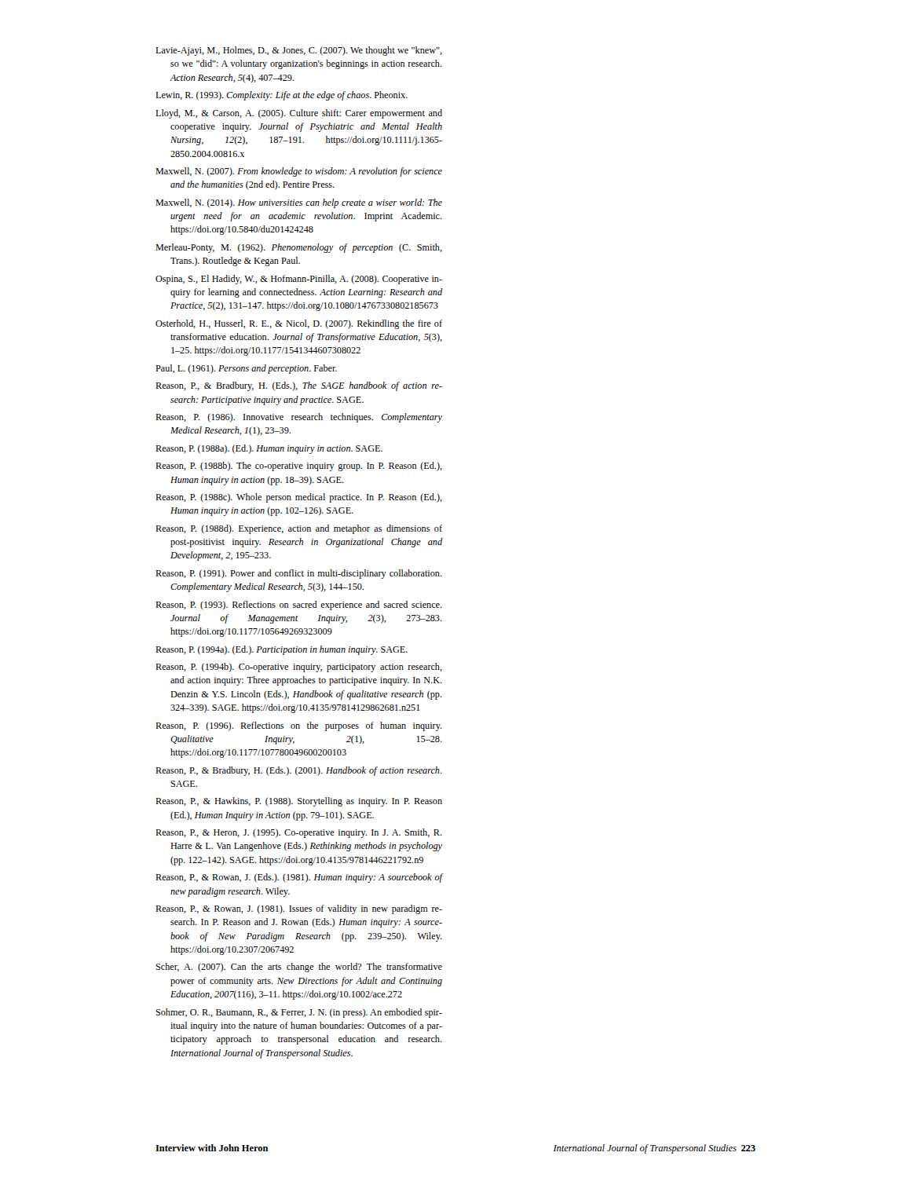Lavie-Ajayi, M., Holmes, D., & Jones, C. (2007). We thought we "knew", so we "did": A voluntary organization's beginnings in action research. Action Research, 5(4), 407–429.
Lewin, R. (1993). Complexity: Life at the edge of chaos. Pheonix.
Lloyd, M., & Carson, A. (2005). Culture shift: Carer empowerment and cooperative inquiry. Journal of Psychiatric and Mental Health Nursing, 12(2), 187–191. https://doi.org/10.1111/j.1365-2850.2004.00816.x
Maxwell, N. (2007). From knowledge to wisdom: A revolution for science and the humanities (2nd ed). Pentire Press.
Maxwell, N. (2014). How universities can help create a wiser world: The urgent need for an academic revolution. Imprint Academic. https://doi.org/10.5840/du201424248
Merleau-Ponty, M. (1962). Phenomenology of perception (C. Smith, Trans.). Routledge & Kegan Paul.
Ospina, S., El Hadidy, W., & Hofmann-Pinilla, A. (2008). Cooperative inquiry for learning and connectedness. Action Learning: Research and Practice, 5(2), 131–147. https://doi.org/10.1080/14767330802185673
Osterhold, H., Husserl, R. E., & Nicol, D. (2007). Rekindling the fire of transformative education. Journal of Transformative Education, 5(3), 1–25. https://doi.org/10.1177/1541344607308022
Paul, L. (1961). Persons and perception. Faber.
Reason, P., & Bradbury, H. (Eds.), The SAGE handbook of action research: Participative inquiry and practice. SAGE.
Reason, P. (1986). Innovative research techniques. Complementary Medical Research, 1(1), 23–39.
Reason, P. (1988a). (Ed.). Human inquiry in action. SAGE.
Reason, P. (1988b). The co-operative inquiry group. In P. Reason (Ed.), Human inquiry in action (pp. 18–39). SAGE.
Reason, P. (1988c). Whole person medical practice. In P. Reason (Ed.), Human inquiry in action (pp. 102–126). SAGE.
Reason, P. (1988d). Experience, action and metaphor as dimensions of post-positivist inquiry. Research in Organizational Change and Development, 2, 195–233.
Reason, P. (1991). Power and conflict in multi-disciplinary collaboration. Complementary Medical Research, 5(3), 144–150.
Reason, P. (1993). Reflections on sacred experience and sacred science. Journal of Management Inquiry, 2(3), 273–283. https://doi.org/10.1177/105649269323009
Reason, P. (1994a). (Ed.). Participation in human inquiry. SAGE.
Reason, P. (1994b). Co-operative inquiry, participatory action research, and action inquiry: Three approaches to participative inquiry. In N.K. Denzin & Y.S. Lincoln (Eds.), Handbook of qualitative research (pp. 324–339). SAGE. https://doi.org/10.4135/97814129862681.n251
Reason, P. (1996). Reflections on the purposes of human inquiry. Qualitative Inquiry, 2(1), 15–28. https://doi.org/10.1177/107780049600200103
Reason, P., & Bradbury, H. (Eds.). (2001). Handbook of action research. SAGE.
Reason, P., & Hawkins, P. (1988). Storytelling as inquiry. In P. Reason (Ed.), Human Inquiry in Action (pp. 79–101). SAGE.
Reason, P., & Heron, J. (1995). Co-operative inquiry. In J. A. Smith, R. Harre & L. Van Langenhove (Eds.) Rethinking methods in psychology (pp. 122–142). SAGE. https://doi.org/10.4135/9781446221792.n9
Reason, P., & Rowan, J. (Eds.). (1981). Human inquiry: A sourcebook of new paradigm research. Wiley.
Reason, P., & Rowan, J. (1981). Issues of validity in new paradigm research. In P. Reason and J. Rowan (Eds.) Human inquiry: A sourcebook of New Paradigm Research (pp. 239–250). Wiley. https://doi.org/10.2307/2067492
Scher, A. (2007). Can the arts change the world? The transformative power of community arts. New Directions for Adult and Continuing Education, 2007(116), 3–11. https://doi.org/10.1002/ace.272
Sohmer, O. R., Baumann, R., & Ferrer, J. N. (in press). An embodied spiritual inquiry into the nature of human boundaries: Outcomes of a participatory approach to transpersonal education and research. International Journal of Transpersonal Studies.
Interview with John Heron
International Journal of Transpersonal Studies 223